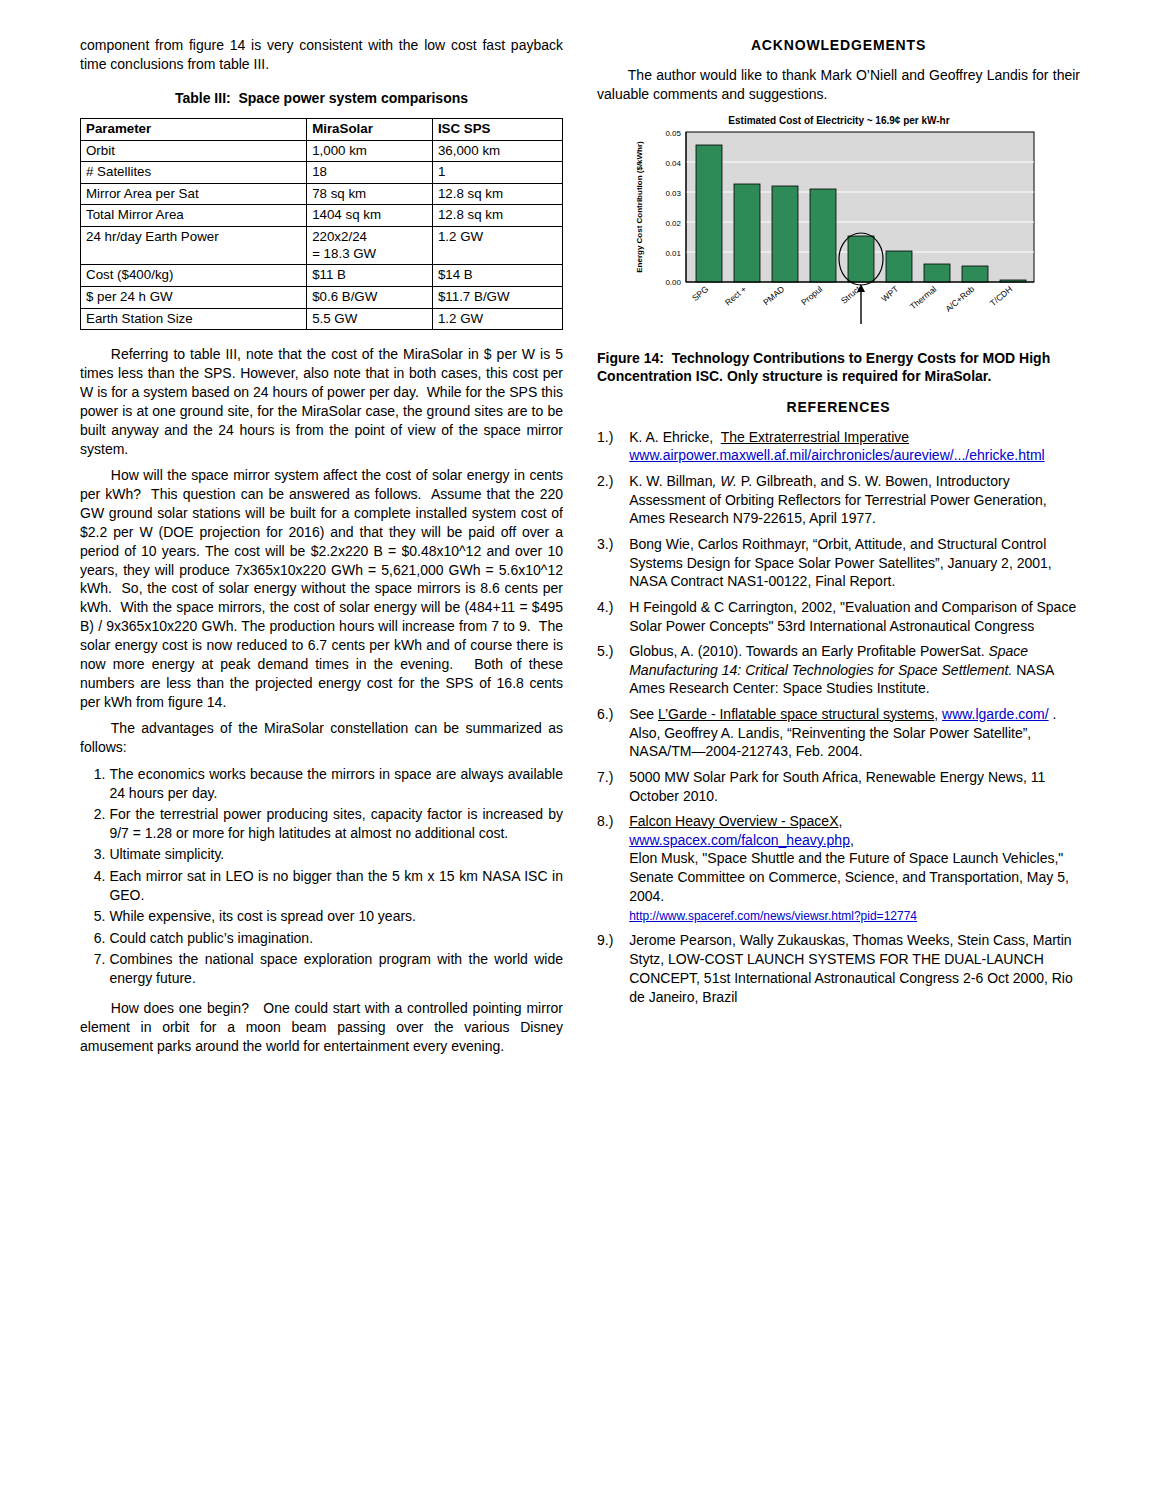component from figure 14 is very consistent with the low cost fast payback time conclusions from table III.
Table III: Space power system comparisons
| Parameter | MiraSolar | ISC SPS |
| --- | --- | --- |
| Orbit | 1,000 km | 36,000 km |
| # Satellites | 18 | 1 |
| Mirror Area per Sat | 78 sq km | 12.8 sq km |
| Total Mirror Area | 1404 sq km | 12.8 sq km |
| 24 hr/day Earth Power | 220x2/24 = 18.3 GW | 1.2 GW |
| Cost ($400/kg) | $11 B | $14 B |
| $ per 24 h GW | $0.6 B/GW | $11.7 B/GW |
| Earth Station Size | 5.5 GW | 1.2 GW |
Referring to table III, note that the cost of the MiraSolar in $ per W is 5 times less than the SPS. However, also note that in both cases, this cost per W is for a system based on 24 hours of power per day. While for the SPS this power is at one ground site, for the MiraSolar case, the ground sites are to be built anyway and the 24 hours is from the point of view of the space mirror system.
How will the space mirror system affect the cost of solar energy in cents per kWh? This question can be answered as follows. Assume that the 220 GW ground solar stations will be built for a complete installed system cost of $2.2 per W (DOE projection for 2016) and that they will be paid off over a period of 10 years. The cost will be $2.2x220 B = $0.48x10^12 and over 10 years, they will produce 7x365x10x220 GWh = 5,621,000 GWh = 5.6x10^12 kWh. So, the cost of solar energy without the space mirrors is 8.6 cents per kWh. With the space mirrors, the cost of solar energy will be (484+11 = $495 B) / 9x365x10x220 GWh. The production hours will increase from 7 to 9. The solar energy cost is now reduced to 6.7 cents per kWh and of course there is now more energy at peak demand times in the evening. Both of these numbers are less than the projected energy cost for the SPS of 16.8 cents per kWh from figure 14.
The advantages of the MiraSolar constellation can be summarized as follows:
The economics works because the mirrors in space are always available 24 hours per day.
For the terrestrial power producing sites, capacity factor is increased by 9/7 = 1.28 or more for high latitudes at almost no additional cost.
Ultimate simplicity.
Each mirror sat in LEO is no bigger than the 5 km x 15 km NASA ISC in GEO.
While expensive, its cost is spread over 10 years.
Could catch public’s imagination.
Combines the national space exploration program with the world wide energy future.
How does one begin? One could start with a controlled pointing mirror element in orbit for a moon beam passing over the various Disney amusement parks around the world for entertainment every evening.
ACKNOWLEDGEMENTS
The author would like to thank Mark O’Niell and Geoffrey Landis for their valuable comments and suggestions.
Estimated Cost of Electricity ~ 16.9¢ per kW-hr 0.05 0.04 0.03 0.02 0.01 0.00 Energy Cost Contribution ($/kWhr) SPG Rect + PMAD Propul Struct WPT Thermal A/C+Rob T/CDH
Figure 14: Technology Contributions to Energy Costs for MOD High Concentration ISC. Only structure is required for MiraSolar.
REFERENCES
K. A. Ehricke, The Extraterrestrial Imperative
www.airpower.maxwell.af.mil/airchronicles/aureview/.../ehricke.html
K. W. Billman, W. P. Gilbreath, and S. W. Bowen, Introductory Assessment of Orbiting Reflectors for Terrestrial Power Generation, Ames Research N79-22615, April 1977.
Bong Wie, Carlos Roithmayr, “Orbit, Attitude, and Structural Control Systems Design for Space Solar Power Satellites”, January 2, 2001, NASA Contract NAS1-00122, Final Report.
H Feingold & C Carrington, 2002, "Evaluation and Comparison of Space Solar Power Concepts" 53rd International Astronautical Congress
Globus, A. (2010). Towards an Early Profitable PowerSat. Space Manufacturing 14: Critical Technologies for Space Settlement. NASA Ames Research Center: Space Studies Institute.
See L’Garde - Inflatable space structural systems, www.lgarde.com/ . Also, Geoffrey A. Landis, “Reinventing the Solar Power Satellite”, NASA/TM—2004-212743, Feb. 2004.
5000 MW Solar Park for South Africa, Renewable Energy News, 11 October 2010.
Falcon Heavy Overview - SpaceX,
www.spacex.com/falcon_heavy.php,
Elon Musk, "Space Shuttle and the Future of Space Launch Vehicles," Senate Committee on Commerce, Science, and Transportation, May 5, 2004.
http://www.spaceref.com/news/viewsr.html?pid=12774
Jerome Pearson, Wally Zukauskas, Thomas Weeks, Stein Cass, Martin Stytz, LOW-COST LAUNCH SYSTEMS FOR THE DUAL-LAUNCH CONCEPT, 51st International Astronautical Congress 2-6 Oct 2000, Rio de Janeiro, Brazil